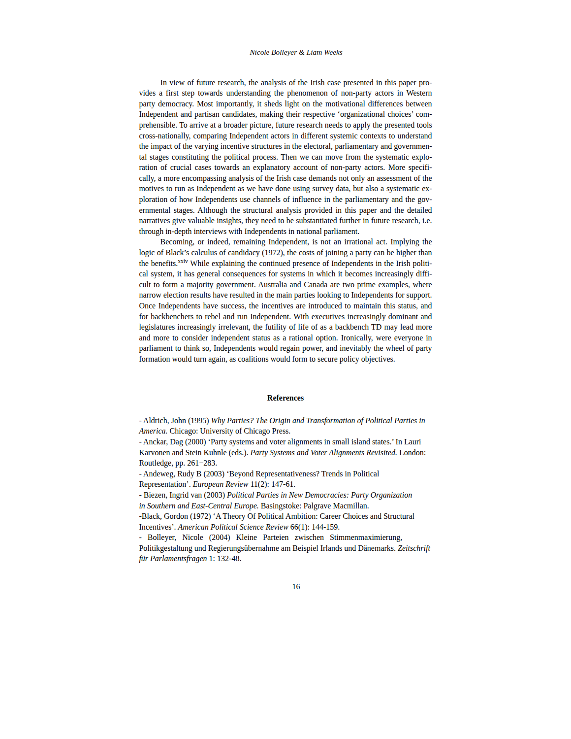Nicole Bolleyer & Liam Weeks
In view of future research, the analysis of the Irish case presented in this paper provides a first step towards understanding the phenomenon of non-party actors in Western party democracy. Most importantly, it sheds light on the motivational differences between Independent and partisan candidates, making their respective ‘organizational choices’ comprehensible. To arrive at a broader picture, future research needs to apply the presented tools cross-nationally, comparing Independent actors in different systemic contexts to understand the impact of the varying incentive structures in the electoral, parliamentary and governmental stages constituting the political process. Then we can move from the systematic exploration of crucial cases towards an explanatory account of non-party actors. More specifically, a more encompassing analysis of the Irish case demands not only an assessment of the motives to run as Independent as we have done using survey data, but also a systematic exploration of how Independents use channels of influence in the parliamentary and the governmental stages. Although the structural analysis provided in this paper and the detailed narratives give valuable insights, they need to be substantiated further in future research, i.e. through in-depth interviews with Independents in national parliament.
Becoming, or indeed, remaining Independent, is not an irrational act. Implying the logic of Black’s calculus of candidacy (1972), the costs of joining a party can be higher than the benefits.xxiv While explaining the continued presence of Independents in the Irish political system, it has general consequences for systems in which it becomes increasingly difficult to form a majority government. Australia and Canada are two prime examples, where narrow election results have resulted in the main parties looking to Independents for support. Once Independents have success, the incentives are introduced to maintain this status, and for backbenchers to rebel and run Independent. With executives increasingly dominant and legislatures increasingly irrelevant, the futility of life of as a backbench TD may lead more and more to consider independent status as a rational option. Ironically, were everyone in parliament to think so, Independents would regain power, and inevitably the wheel of party formation would turn again, as coalitions would form to secure policy objectives.
References
- Aldrich, John (1995) Why Parties? The Origin and Transformation of Political Parties in America. Chicago: University of Chicago Press.
- Anckar, Dag (2000) ‘Party systems and voter alignments in small island states.’ In Lauri Karvonen and Stein Kuhnle (eds.). Party Systems and Voter Alignments Revisited. London: Routledge, pp. 261−283.
- Andeweg, Rudy B (2003) ‘Beyond Representativeness? Trends in Political
Representation’. European Review 11(2): 147-61.
- Biezen, Ingrid van (2003) Political Parties in New Democracies: Party Organization
in Southern and East-Central Europe. Basingstoke: Palgrave Macmillan.
-Black, Gordon (1972) ‘A Theory Of Political Ambition: Career Choices and Structural Incentives’. American Political Science Review 66(1): 144-159.
- Bolleyer, Nicole (2004) Kleine Parteien zwischen Stimmenmaximierung, Politikgestaltung und Regierungsübernahme am Beispiel Irlands und Dänemarks. Zeitschrift für Parlamentsfragen 1: 132-48.
16